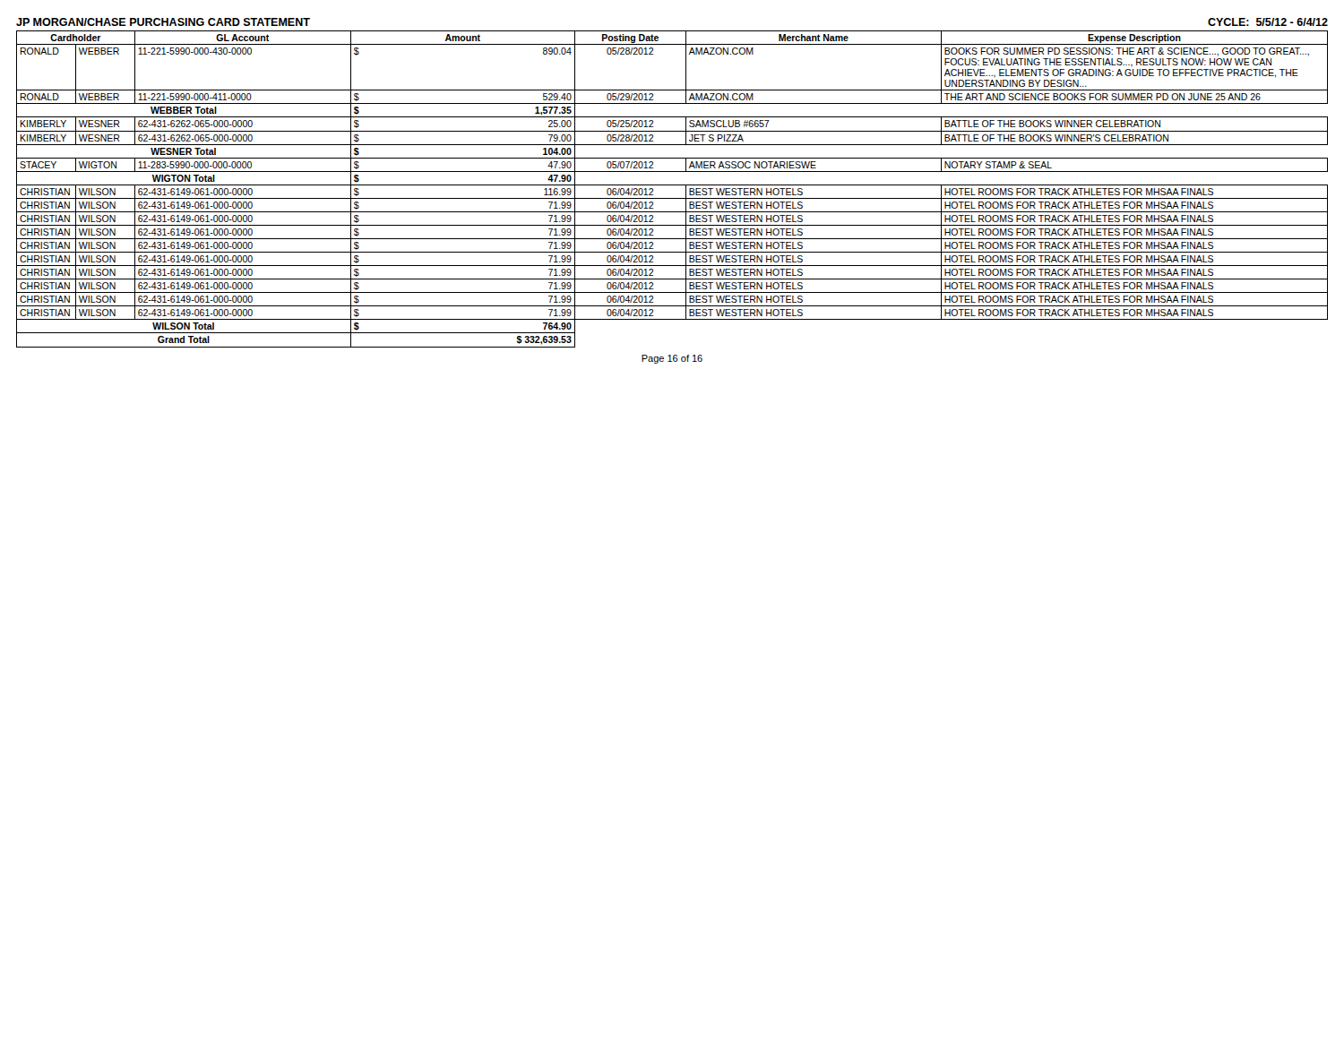JP MORGAN/CHASE PURCHASING CARD STATEMENT
CYCLE: 5/5/12 - 6/4/12
| Cardholder | GL Account | Amount | Posting Date | Merchant Name | Expense Description |
| --- | --- | --- | --- | --- | --- |
| RONALD | WEBBER | 11-221-5990-000-430-0000 | $ | 890.04 | 05/28/2012 | AMAZON.COM | BOOKS FOR SUMMER PD SESSIONS: THE ART & SCIENCE..., GOOD TO GREAT..., FOCUS: EVALUATING THE ESSENTIALS..., RESULTS NOW: HOW WE CAN ACHIEVE..., ELEMENTS OF GRADING: A GUIDE TO EFFECTIVE PRACTICE, THE UNDERSTANDING BY DESIGN... |
| RONALD | WEBBER | 11-221-5990-000-411-0000 | $ | 529.40 | 05/29/2012 | AMAZON.COM | THE ART AND SCIENCE BOOKS FOR SUMMER PD ON JUNE 25 AND 26 |
| WEBBER Total | $ | 1,577.35 | | | |
| KIMBERLY | WESNER | 62-431-6262-065-000-0000 | $ | 25.00 | 05/25/2012 | SAMSCLUB #6657 | BATTLE OF THE BOOKS WINNER CELEBRATION |
| KIMBERLY | WESNER | 62-431-6262-065-000-0000 | $ | 79.00 | 05/28/2012 | JET S PIZZA | BATTLE OF THE BOOKS WINNER'S CELEBRATION |
| WESNER Total | $ | 104.00 | | | |
| STACEY | WIGTON | 11-283-5990-000-000-0000 | $ | 47.90 | 05/07/2012 | AMER ASSOC NOTARIESWE | NOTARY STAMP & SEAL |
| WIGTON Total | $ | 47.90 | | | |
| CHRISTIAN | WILSON | 62-431-6149-061-000-0000 | $ | 116.99 | 06/04/2012 | BEST WESTERN HOTELS | HOTEL ROOMS FOR TRACK ATHLETES FOR MHSAA FINALS |
| CHRISTIAN | WILSON | 62-431-6149-061-000-0000 | $ | 71.99 | 06/04/2012 | BEST WESTERN HOTELS | HOTEL ROOMS FOR TRACK ATHLETES FOR MHSAA FINALS |
| CHRISTIAN | WILSON | 62-431-6149-061-000-0000 | $ | 71.99 | 06/04/2012 | BEST WESTERN HOTELS | HOTEL ROOMS FOR TRACK ATHLETES FOR MHSAA FINALS |
| CHRISTIAN | WILSON | 62-431-6149-061-000-0000 | $ | 71.99 | 06/04/2012 | BEST WESTERN HOTELS | HOTEL ROOMS FOR TRACK ATHLETES FOR MHSAA FINALS |
| CHRISTIAN | WILSON | 62-431-6149-061-000-0000 | $ | 71.99 | 06/04/2012 | BEST WESTERN HOTELS | HOTEL ROOMS FOR TRACK ATHLETES FOR MHSAA FINALS |
| CHRISTIAN | WILSON | 62-431-6149-061-000-0000 | $ | 71.99 | 06/04/2012 | BEST WESTERN HOTELS | HOTEL ROOMS FOR TRACK ATHLETES FOR MHSAA FINALS |
| CHRISTIAN | WILSON | 62-431-6149-061-000-0000 | $ | 71.99 | 06/04/2012 | BEST WESTERN HOTELS | HOTEL ROOMS FOR TRACK ATHLETES FOR MHSAA FINALS |
| CHRISTIAN | WILSON | 62-431-6149-061-000-0000 | $ | 71.99 | 06/04/2012 | BEST WESTERN HOTELS | HOTEL ROOMS FOR TRACK ATHLETES FOR MHSAA FINALS |
| CHRISTIAN | WILSON | 62-431-6149-061-000-0000 | $ | 71.99 | 06/04/2012 | BEST WESTERN HOTELS | HOTEL ROOMS FOR TRACK ATHLETES FOR MHSAA FINALS |
| CHRISTIAN | WILSON | 62-431-6149-061-000-0000 | $ | 71.99 | 06/04/2012 | BEST WESTERN HOTELS | HOTEL ROOMS FOR TRACK ATHLETES FOR MHSAA FINALS |
| WILSON Total | $ | 764.90 | | | |
| Grand Total | $ 332,639.53 | | | |
Page 16 of 16